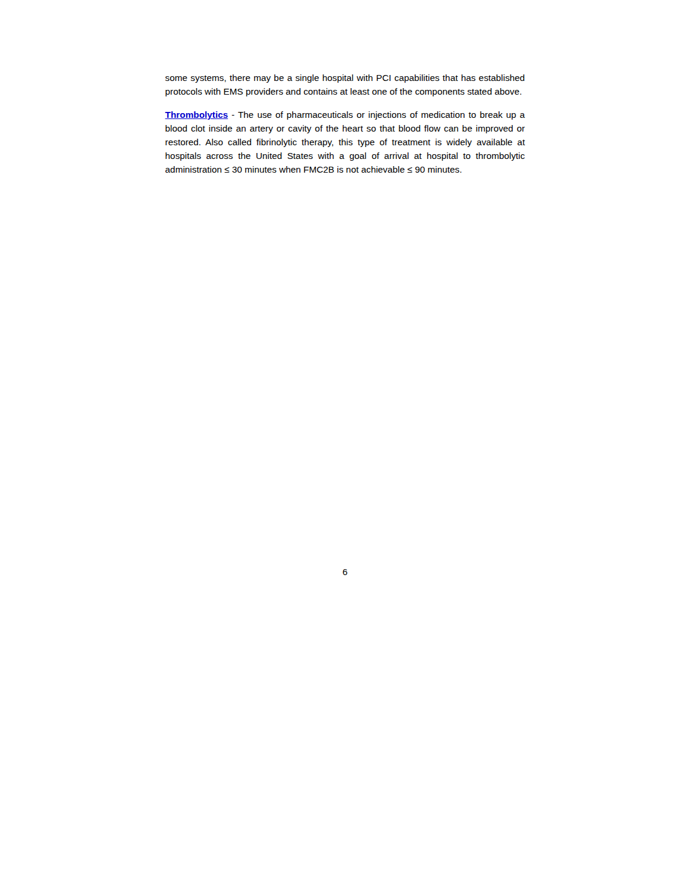some systems, there may be a single hospital with PCI capabilities that has established protocols with EMS providers and contains at least one of the components stated above.
Thrombolytics - The use of pharmaceuticals or injections of medication to break up a blood clot inside an artery or cavity of the heart so that blood flow can be improved or restored. Also called fibrinolytic therapy, this type of treatment is widely available at hospitals across the United States with a goal of arrival at hospital to thrombolytic administration ≤ 30 minutes when FMC2B is not achievable ≤ 90 minutes.
6